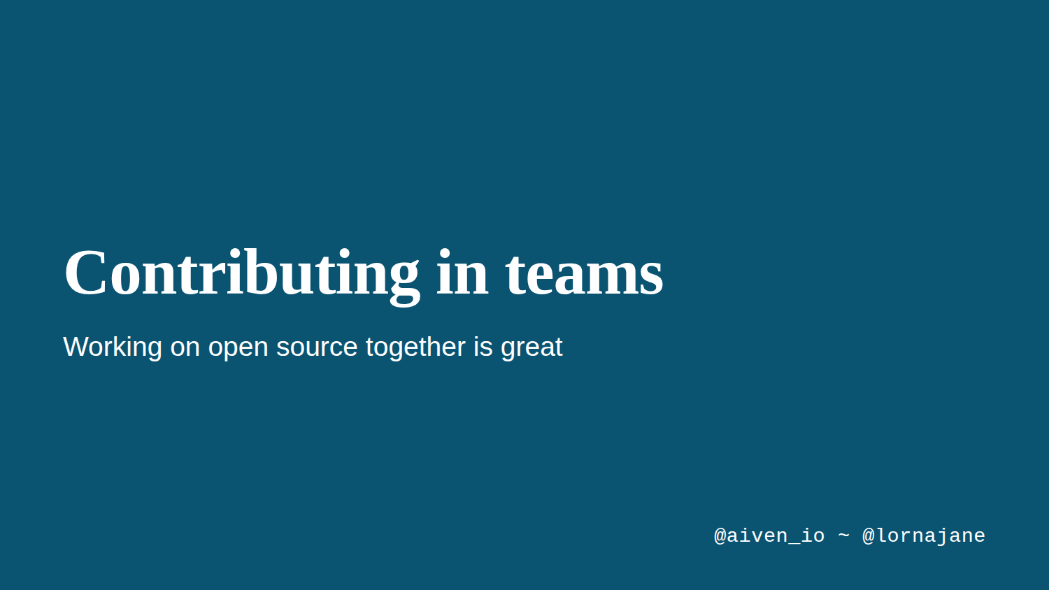Contributing in teams
Working on open source together is great
@aiven_io ~ @lornajane